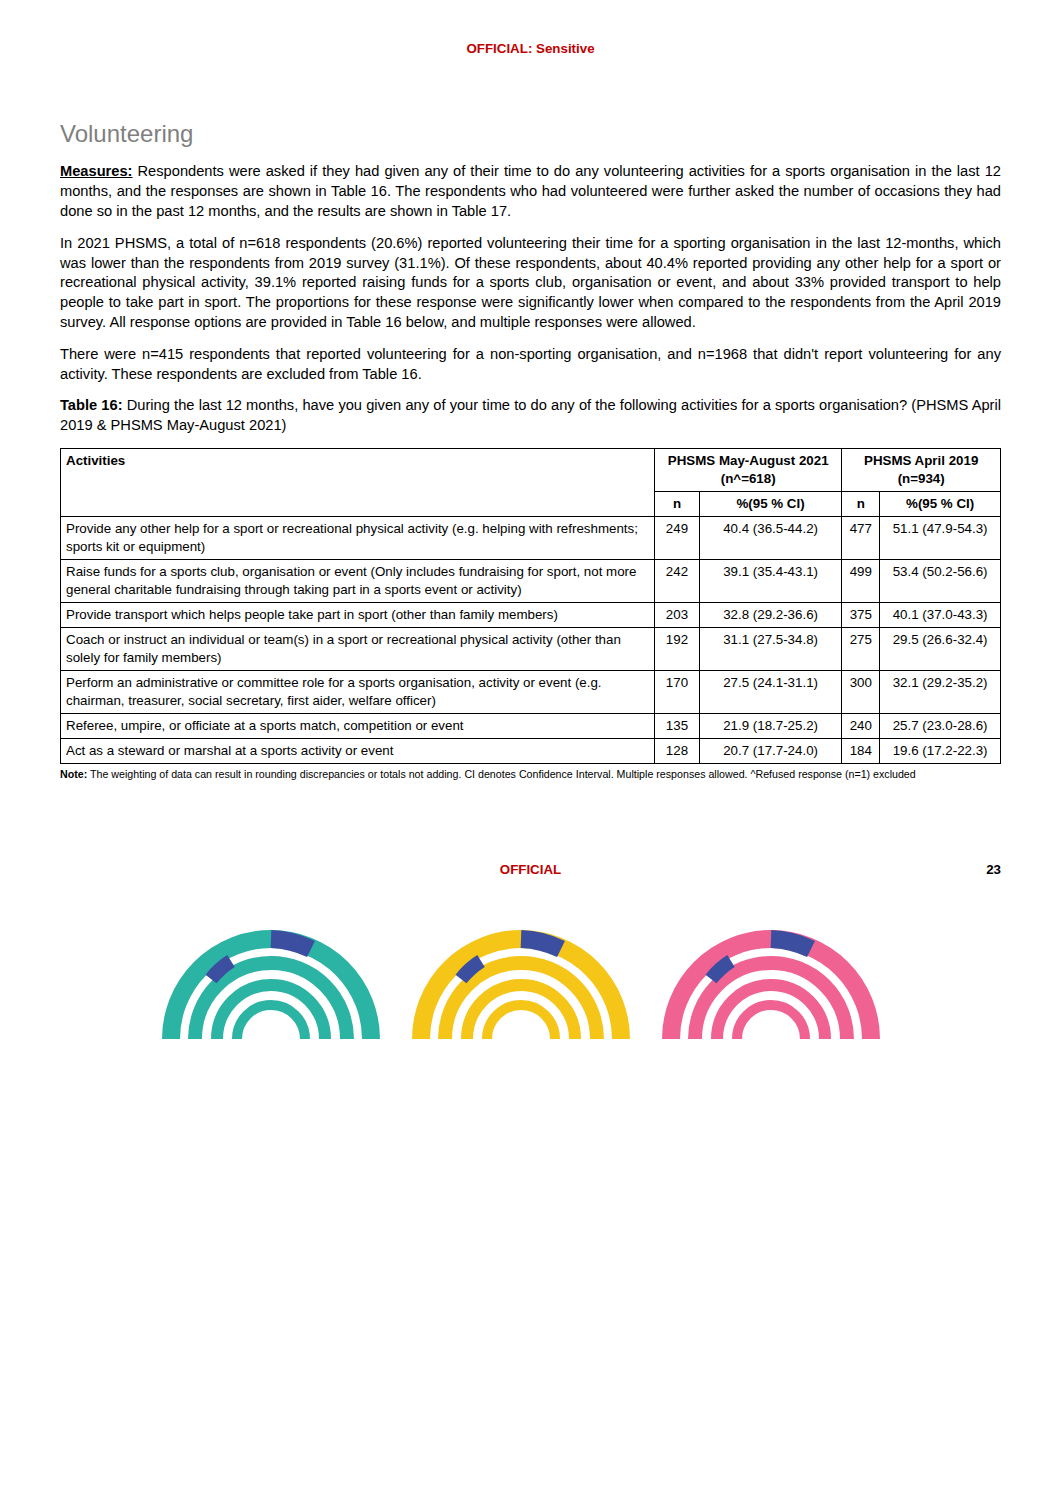OFFICIAL: Sensitive
Volunteering
Measures: Respondents were asked if they had given any of their time to do any volunteering activities for a sports organisation in the last 12 months, and the responses are shown in Table 16. The respondents who had volunteered were further asked the number of occasions they had done so in the past 12 months, and the results are shown in Table 17.
In 2021 PHSMS, a total of n=618 respondents (20.6%) reported volunteering their time for a sporting organisation in the last 12-months, which was lower than the respondents from 2019 survey (31.1%). Of these respondents, about 40.4% reported providing any other help for a sport or recreational physical activity, 39.1% reported raising funds for a sports club, organisation or event, and about 33% provided transport to help people to take part in sport. The proportions for these response were significantly lower when compared to the respondents from the April 2019 survey. All response options are provided in Table 16 below, and multiple responses were allowed.
There were n=415 respondents that reported volunteering for a non-sporting organisation, and n=1968 that didn't report volunteering for any activity. These respondents are excluded from Table 16.
Table 16: During the last 12 months, have you given any of your time to do any of the following activities for a sports organisation? (PHSMS April 2019 & PHSMS May-August 2021)
| Activities | PHSMS May-August 2021 (n^=618) | PHSMS April 2019 (n=934) |
| --- | --- | --- |
| n | %(95 % CI) | n | %(95 % CI) |
| Provide any other help for a sport or recreational physical activity (e.g. helping with refreshments; sports kit or equipment) | 249 | 40.4 (36.5-44.2) | 477 | 51.1 (47.9-54.3) |
| Raise funds for a sports club, organisation or event (Only includes fundraising for sport, not more general charitable fundraising through taking part in a sports event or activity) | 242 | 39.1 (35.4-43.1) | 499 | 53.4 (50.2-56.6) |
| Provide transport which helps people take part in sport (other than family members) | 203 | 32.8 (29.2-36.6) | 375 | 40.1 (37.0-43.3) |
| Coach or instruct an individual or team(s) in a sport or recreational physical activity (other than solely for family members) | 192 | 31.1 (27.5-34.8) | 275 | 29.5 (26.6-32.4) |
| Perform an administrative or committee role for a sports organisation, activity or event (e.g. chairman, treasurer, social secretary, first aider, welfare officer) | 170 | 27.5 (24.1-31.1) | 300 | 32.1 (29.2-35.2) |
| Referee, umpire, or officiate at a sports match, competition or event | 135 | 21.9 (18.7-25.2) | 240 | 25.7 (23.0-28.6) |
| Act as a steward or marshal at a sports activity or event | 128 | 20.7 (17.7-24.0) | 184 | 19.6 (17.2-22.3) |
Note: The weighting of data can result in rounding discrepancies or totals not adding. CI denotes Confidence Interval. Multiple responses allowed. ^Refused response (n=1) excluded
OFFICIAL 23